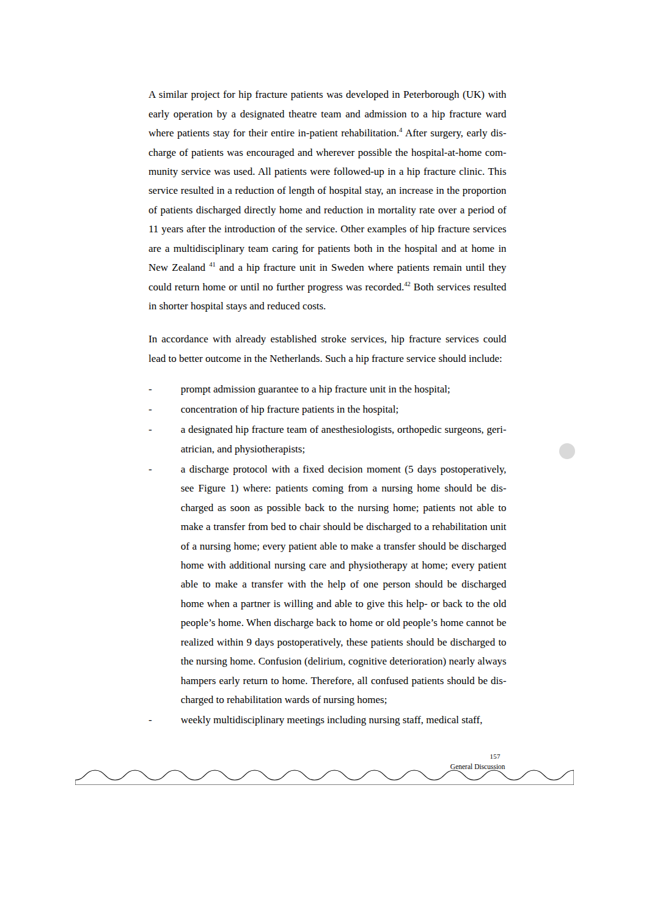A similar project for hip fracture patients was developed in Peterborough (UK) with early operation by a designated theatre team and admission to a hip fracture ward where patients stay for their entire in-patient rehabilitation.4 After surgery, early discharge of patients was encouraged and wherever possible the hospital-at-home community service was used. All patients were followed-up in a hip fracture clinic. This service resulted in a reduction of length of hospital stay, an increase in the proportion of patients discharged directly home and reduction in mortality rate over a period of 11 years after the introduction of the service. Other examples of hip fracture services are a multidisciplinary team caring for patients both in the hospital and at home in New Zealand 41 and a hip fracture unit in Sweden where patients remain until they could return home or until no further progress was recorded.42 Both services resulted in shorter hospital stays and reduced costs.
In accordance with already established stroke services, hip fracture services could lead to better outcome in the Netherlands. Such a hip fracture service should include:
prompt admission guarantee to a hip fracture unit in the hospital;
concentration of hip fracture patients in the hospital;
a designated hip fracture team of anesthesiologists, orthopedic surgeons, geriatrician, and physiotherapists;
a discharge protocol with a fixed decision moment (5 days postoperatively, see Figure 1) where: patients coming from a nursing home should be discharged as soon as possible back to the nursing home; patients not able to make a transfer from bed to chair should be discharged to a rehabilitation unit of a nursing home; every patient able to make a transfer should be discharged home with additional nursing care and physiotherapy at home; every patient able to make a transfer with the help of one person should be discharged home when a partner is willing and able to give this help- or back to the old people’s home. When discharge back to home or old people’s home cannot be realized within 9 days postoperatively, these patients should be discharged to the nursing home. Confusion (delirium, cognitive deterioration) nearly always hampers early return to home. Therefore, all confused patients should be discharged to rehabilitation wards of nursing homes;
weekly multidisciplinary meetings including nursing staff, medical staff,
157
General Discussion